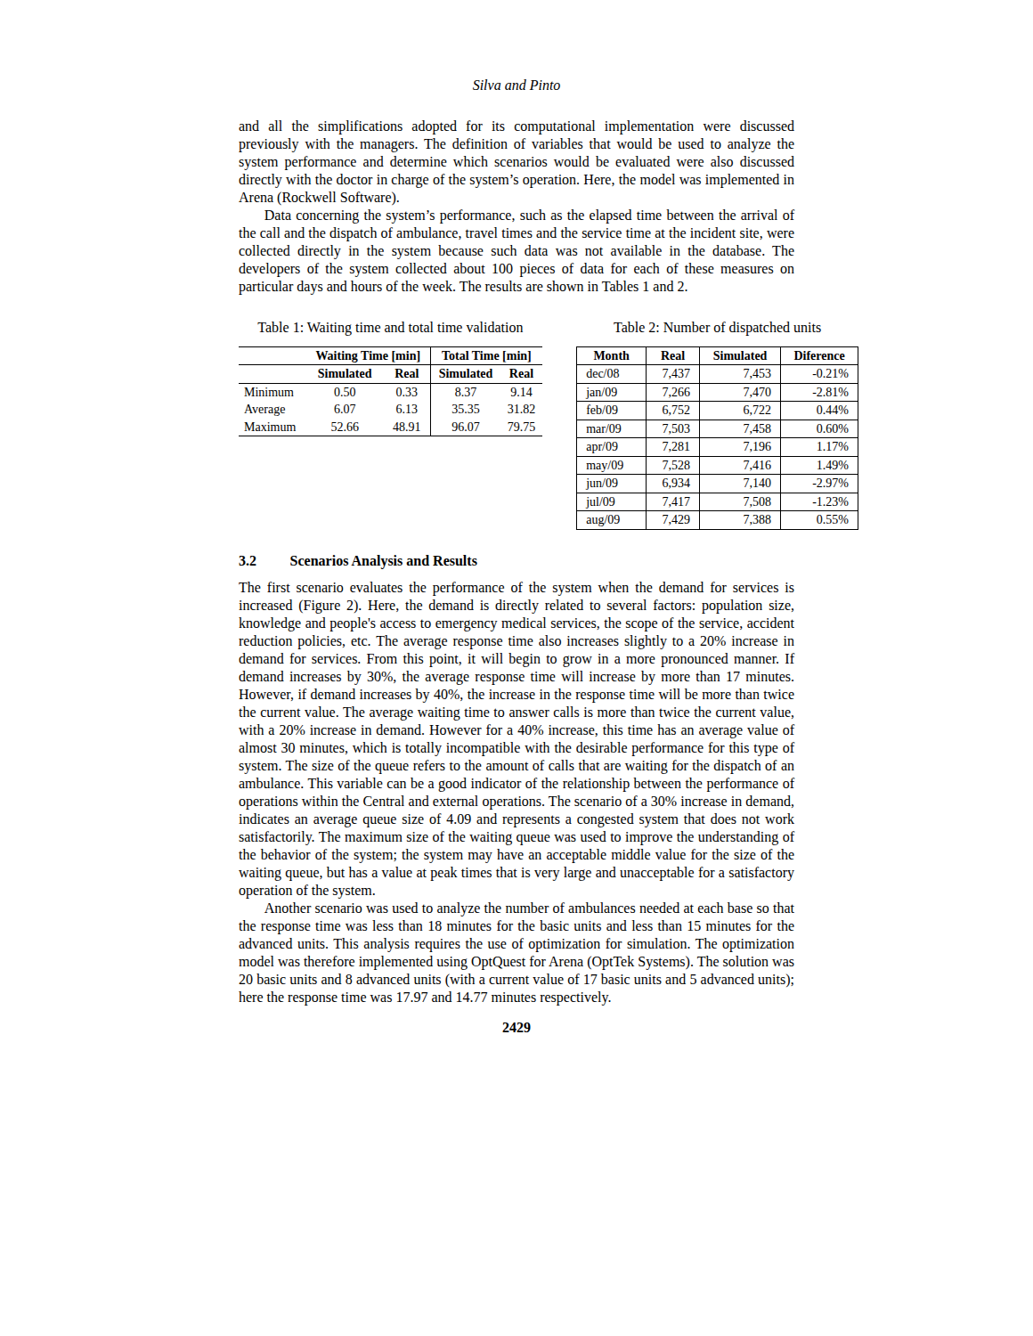Silva and Pinto
and all the simplifications adopted for its computational implementation were discussed previously with the managers. The definition of variables that would be used to analyze the system performance and determine which scenarios would be evaluated were also discussed directly with the doctor in charge of the system’s operation. Here, the model was implemented in Arena (Rockwell Software).
Data concerning the system’s performance, such as the elapsed time between the arrival of the call and the dispatch of ambulance, travel times and the service time at the incident site, were collected directly in the system because such data was not available in the database. The developers of the system collected about 100 pieces of data for each of these measures on particular days and hours of the week. The results are shown in Tables 1 and 2.
Table 1: Waiting time and total time validation
| | Waiting Time [min] | Total Time [min] |
| --- | --- | --- |
| | Simulated | Real | Simulated | Real |
| Minimum | 0.50 | 0.33 | 8.37 | 9.14 |
| Average | 6.07 | 6.13 | 35.35 | 31.82 |
| Maximum | 52.66 | 48.91 | 96.07 | 79.75 |
Table 2: Number of dispatched units
| Month | Real | Simulated | Diference |
| --- | --- | --- | --- |
| dec/08 | 7,437 | 7,453 | -0.21% |
| jan/09 | 7,266 | 7,470 | -2.81% |
| feb/09 | 6,752 | 6,722 | 0.44% |
| mar/09 | 7,503 | 7,458 | 0.60% |
| apr/09 | 7,281 | 7,196 | 1.17% |
| may/09 | 7,528 | 7,416 | 1.49% |
| jun/09 | 6,934 | 7,140 | -2.97% |
| jul/09 | 7,417 | 7,508 | -1.23% |
| aug/09 | 7,429 | 7,388 | 0.55% |
3.2 Scenarios Analysis and Results
The first scenario evaluates the performance of the system when the demand for services is increased (Figure 2). Here, the demand is directly related to several factors: population size, knowledge and people's access to emergency medical services, the scope of the service, accident reduction policies, etc. The average response time also increases slightly to a 20% increase in demand for services. From this point, it will begin to grow in a more pronounced manner. If demand increases by 30%, the average response time will increase by more than 17 minutes. However, if demand increases by 40%, the increase in the response time will be more than twice the current value. The average waiting time to answer calls is more than twice the current value, with a 20% increase in demand. However for a 40% increase, this time has an average value of almost 30 minutes, which is totally incompatible with the desirable performance for this type of system. The size of the queue refers to the amount of calls that are waiting for the dispatch of an ambulance. This variable can be a good indicator of the relationship between the performance of operations within the Central and external operations. The scenario of a 30% increase in demand, indicates an average queue size of 4.09 and represents a congested system that does not work satisfactorily. The maximum size of the waiting queue was used to improve the understanding of the behavior of the system; the system may have an acceptable middle value for the size of the waiting queue, but has a value at peak times that is very large and unacceptable for a satisfactory operation of the system.
Another scenario was used to analyze the number of ambulances needed at each base so that the response time was less than 18 minutes for the basic units and less than 15 minutes for the advanced units. This analysis requires the use of optimization for simulation. The optimization model was therefore implemented using OptQuest for Arena (OptTek Systems). The solution was 20 basic units and 8 advanced units (with a current value of 17 basic units and 5 advanced units); here the response time was 17.97 and 14.77 minutes respectively.
2429